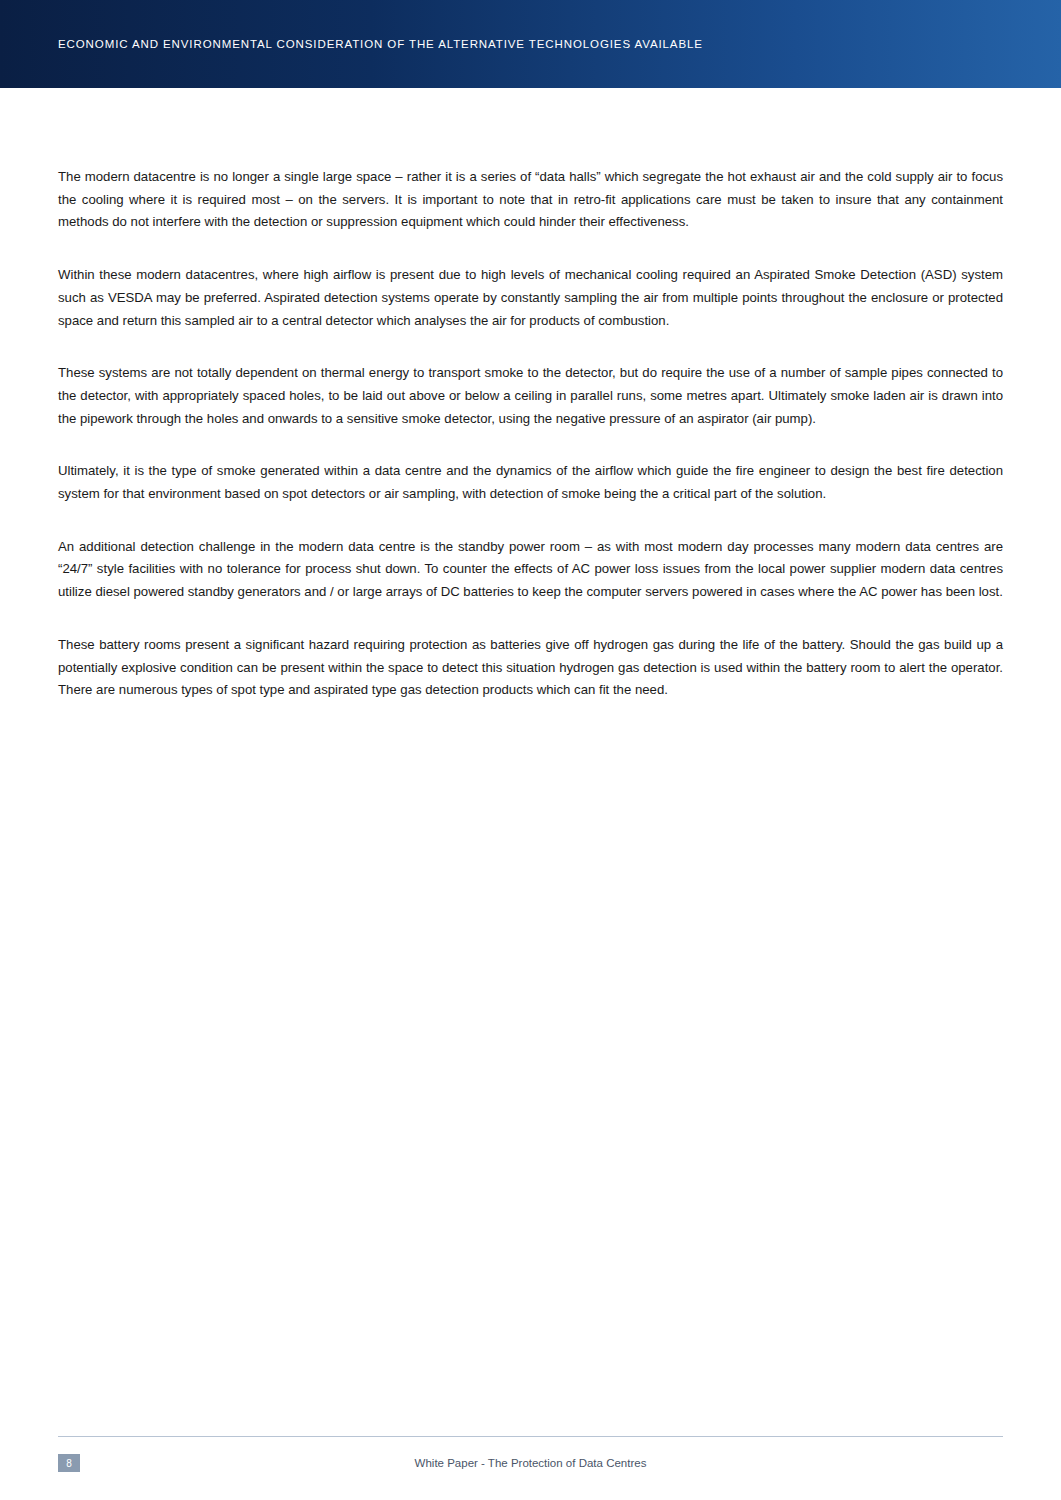Economic and Environmental Consideration of the Alternative Technologies Available
The modern datacentre is no longer a single large space – rather it is a series of “data halls” which segregate the hot exhaust air and the cold supply air to focus the cooling where it is required most – on the servers. It is important to note that in retro-fit applications care must be taken to insure that any containment methods do not interfere with the detection or suppression equipment which could hinder their effectiveness.
Within these modern datacentres, where high airflow is present due to high levels of mechanical cooling required an Aspirated Smoke Detection (ASD) system such as VESDA may be preferred. Aspirated detection systems operate by constantly sampling the air from multiple points throughout the enclosure or protected space and return this sampled air to a central detector which analyses the air for products of combustion.
These systems are not totally dependent on thermal energy to transport smoke to the detector, but do require the use of a number of sample pipes connected to the detector, with appropriately spaced holes, to be laid out above or below a ceiling in parallel runs, some metres apart. Ultimately smoke laden air is drawn into the pipework through the holes and onwards to a sensitive smoke detector, using the negative pressure of an aspirator (air pump).
Ultimately, it is the type of smoke generated within a data centre and the dynamics of the airflow which guide the fire engineer to design the best fire detection system for that environment based on spot detectors or air sampling, with detection of smoke being the a critical part of the solution.
An additional detection challenge in the modern data centre is the standby power room – as with most modern day processes many modern data centres are “24/7” style facilities with no tolerance for process shut down. To counter the effects of AC power loss issues from the local power supplier modern data centres utilize diesel powered standby generators and / or large arrays of DC batteries to keep the computer servers powered in cases where the AC power has been lost.
These battery rooms present a significant hazard requiring protection as batteries give off hydrogen gas during the life of the battery. Should the gas build up a potentially explosive condition can be present within the space to detect this situation hydrogen gas detection is used within the battery room to alert the operator. There are numerous types of spot type and aspirated type gas detection products which can fit the need.
8
White Paper - The Protection of Data Centres